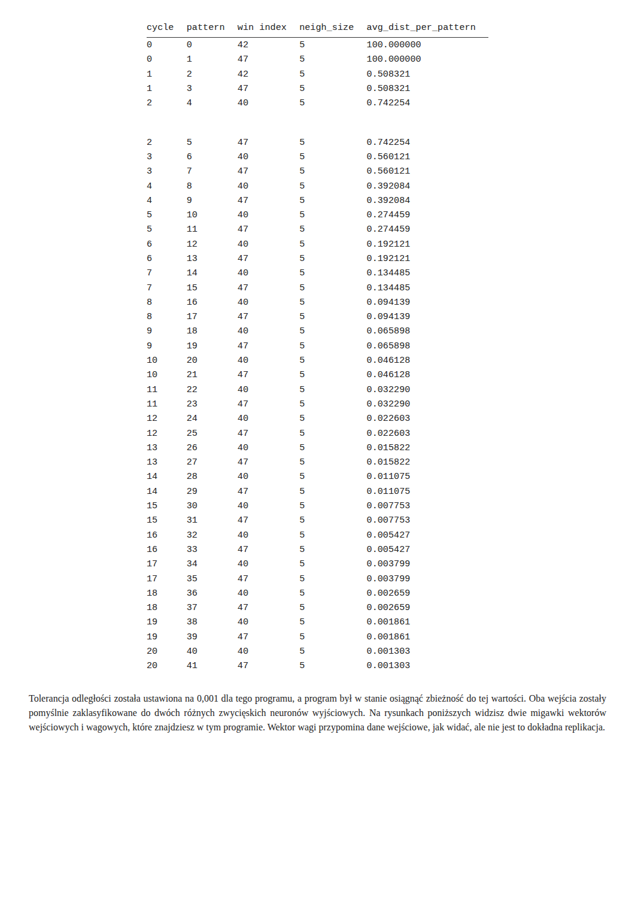| cycle | pattern | win index | neigh_size | avg_dist_per_pattern |
| --- | --- | --- | --- | --- |
| 0 | 0 | 42 | 5 | 100.000000 |
| 0 | 1 | 47 | 5 | 100.000000 |
| 1 | 2 | 42 | 5 | 0.508321 |
| 1 | 3 | 47 | 5 | 0.508321 |
| 2 | 4 | 40 | 5 | 0.742254 |
| 2 | 5 | 47 | 5 | 0.742254 |
| 3 | 6 | 40 | 5 | 0.560121 |
| 3 | 7 | 47 | 5 | 0.560121 |
| 4 | 8 | 40 | 5 | 0.392084 |
| 4 | 9 | 47 | 5 | 0.392084 |
| 5 | 10 | 40 | 5 | 0.274459 |
| 5 | 11 | 47 | 5 | 0.274459 |
| 6 | 12 | 40 | 5 | 0.192121 |
| 6 | 13 | 47 | 5 | 0.192121 |
| 7 | 14 | 40 | 5 | 0.134485 |
| 7 | 15 | 47 | 5 | 0.134485 |
| 8 | 16 | 40 | 5 | 0.094139 |
| 8 | 17 | 47 | 5 | 0.094139 |
| 9 | 18 | 40 | 5 | 0.065898 |
| 9 | 19 | 47 | 5 | 0.065898 |
| 10 | 20 | 40 | 5 | 0.046128 |
| 10 | 21 | 47 | 5 | 0.046128 |
| 11 | 22 | 40 | 5 | 0.032290 |
| 11 | 23 | 47 | 5 | 0.032290 |
| 12 | 24 | 40 | 5 | 0.022603 |
| 12 | 25 | 47 | 5 | 0.022603 |
| 13 | 26 | 40 | 5 | 0.015822 |
| 13 | 27 | 47 | 5 | 0.015822 |
| 14 | 28 | 40 | 5 | 0.011075 |
| 14 | 29 | 47 | 5 | 0.011075 |
| 15 | 30 | 40 | 5 | 0.007753 |
| 15 | 31 | 47 | 5 | 0.007753 |
| 16 | 32 | 40 | 5 | 0.005427 |
| 16 | 33 | 47 | 5 | 0.005427 |
| 17 | 34 | 40 | 5 | 0.003799 |
| 17 | 35 | 47 | 5 | 0.003799 |
| 18 | 36 | 40 | 5 | 0.002659 |
| 18 | 37 | 47 | 5 | 0.002659 |
| 19 | 38 | 40 | 5 | 0.001861 |
| 19 | 39 | 47 | 5 | 0.001861 |
| 20 | 40 | 40 | 5 | 0.001303 |
| 20 | 41 | 47 | 5 | 0.001303 |
Tolerancja odległości została ustawiona na 0,001 dla tego programu, a program był w stanie osiągnąć zbieżność do tej wartości. Oba wejścia zostały pomyślnie zaklasyfikowane do dwóch różnych zwycięskich neuronów wyjściowych. Na rysunkach poniższych widzisz dwie migawki wektorów wejściowych i wagowych, które znajdziesz w tym programie. Wektor wagi przypomina dane wejściowe, jak widać, ale nie jest to dokładna replikacja.